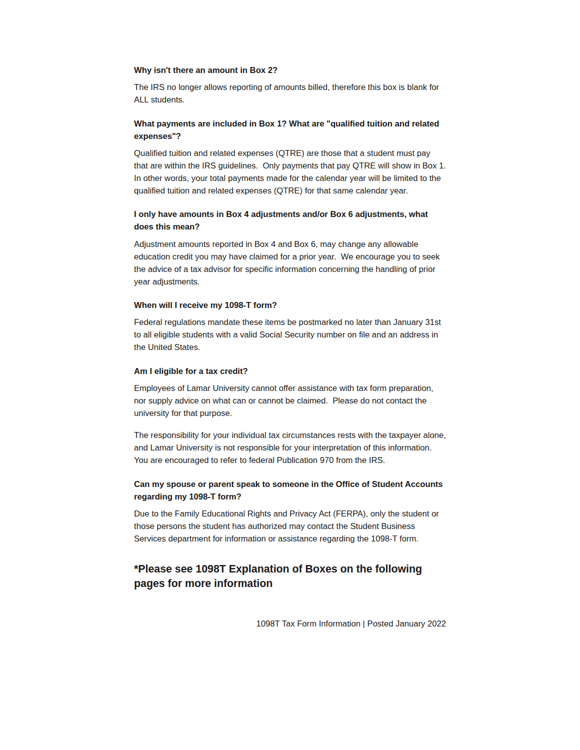Why isn't there an amount in Box 2?
The IRS no longer allows reporting of amounts billed, therefore this box is blank for ALL students.
What payments are included in Box 1? What are "qualified tuition and related expenses"?
Qualified tuition and related expenses (QTRE) are those that a student must pay that are within the IRS guidelines. Only payments that pay QTRE will show in Box 1. In other words, your total payments made for the calendar year will be limited to the qualified tuition and related expenses (QTRE) for that same calendar year.
I only have amounts in Box 4 adjustments and/or Box 6 adjustments, what does this mean?
Adjustment amounts reported in Box 4 and Box 6, may change any allowable education credit you may have claimed for a prior year. We encourage you to seek the advice of a tax advisor for specific information concerning the handling of prior year adjustments.
When will I receive my 1098-T form?
Federal regulations mandate these items be postmarked no later than January 31st to all eligible students with a valid Social Security number on file and an address in the United States.
Am I eligible for a tax credit?
Employees of Lamar University cannot offer assistance with tax form preparation, nor supply advice on what can or cannot be claimed. Please do not contact the university for that purpose.
The responsibility for your individual tax circumstances rests with the taxpayer alone, and Lamar University is not responsible for your interpretation of this information. You are encouraged to refer to federal Publication 970 from the IRS.
Can my spouse or parent speak to someone in the Office of Student Accounts regarding my 1098-T form?
Due to the Family Educational Rights and Privacy Act (FERPA), only the student or those persons the student has authorized may contact the Student Business Services department for information or assistance regarding the 1098-T form.
*Please see 1098T Explanation of Boxes on the following pages for more information
1098T Tax Form Information | Posted January 2022